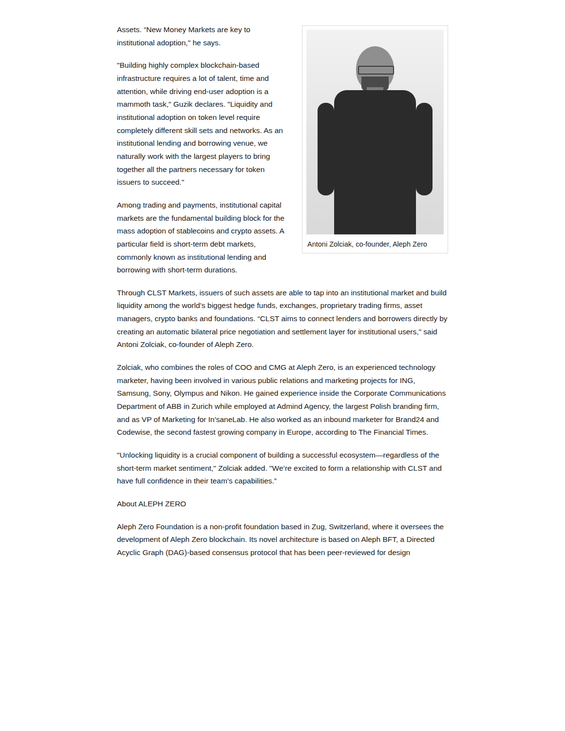Antoni Zolciak, co-founder, Aleph Zero
Assets. “New Money Markets are key to institutional adoption," he says.
"Building highly complex blockchain-based infrastructure requires a lot of talent, time and attention, while driving end-user adoption is a mammoth task," Guzik declares. "Liquidity and institutional adoption on token level require completely different skill sets and networks. As an institutional lending and borrowing venue, we naturally work with the largest players to bring together all the partners necessary for token issuers to succeed."
Among trading and payments, institutional capital markets are the fundamental building block for the mass adoption of stablecoins and crypto assets. A particular field is short-term debt markets, commonly known as institutional lending and borrowing with short-term durations.
Through CLST Markets, issuers of such assets are able to tap into an institutional market and build liquidity among the world’s biggest hedge funds, exchanges, proprietary trading firms, asset managers, crypto banks and foundations. “CLST aims to connect lenders and borrowers directly by creating an automatic bilateral price negotiation and settlement layer for institutional users," said Antoni Zolciak, co-founder of Aleph Zero.
Zolciak, who combines the roles of COO and CMG at Aleph Zero, is an experienced technology marketer, having been involved in various public relations and marketing projects for ING, Samsung, Sony, Olympus and Nikon. He gained experience inside the Corporate Communications Department of ABB in Zurich while employed at Admind Agency, the largest Polish branding firm, and as VP of Marketing for In'saneLab. He also worked as an inbound marketer for Brand24 and Codewise, the second fastest growing company in Europe, according to The Financial Times.
"Unlocking liquidity is a crucial component of building a successful ecosystem—regardless of the short-term market sentiment," Zolciak added. "We’re excited to form a relationship with CLST and have full confidence in their team’s capabilities.”
About ALEPH ZERO
Aleph Zero Foundation is a non-profit foundation based in Zug, Switzerland, where it oversees the development of Aleph Zero blockchain. Its novel architecture is based on Aleph BFT, a Directed Acyclic Graph (DAG)-based consensus protocol that has been peer-reviewed for design